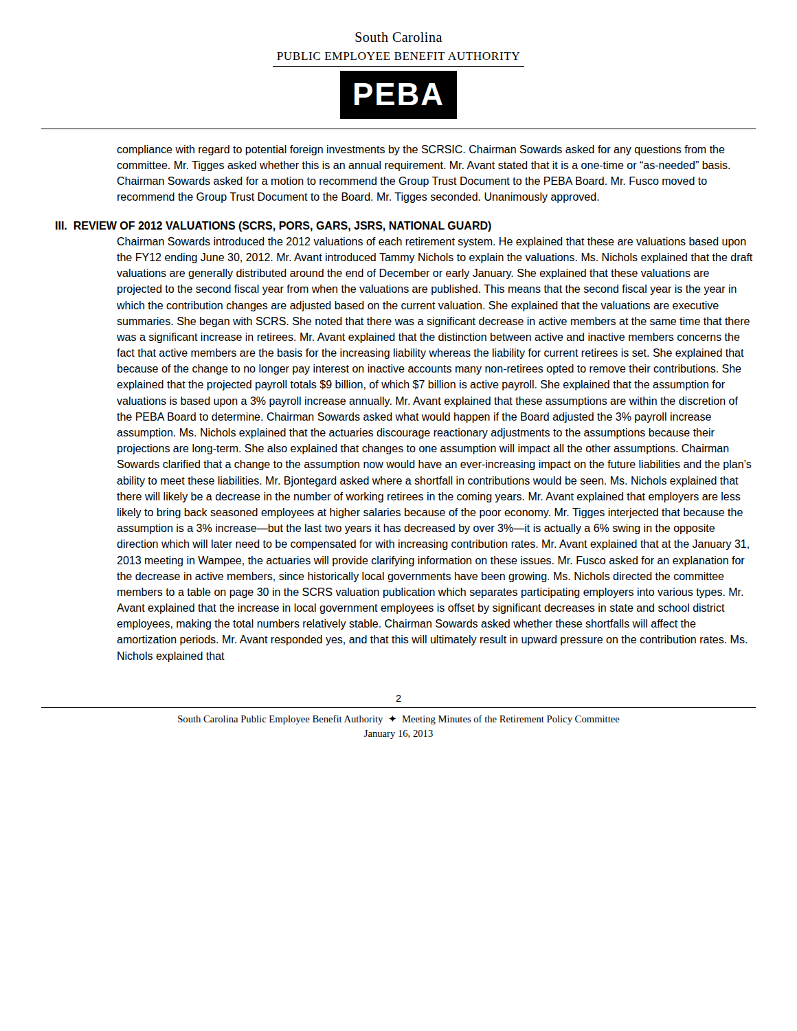South Carolina
PUBLIC EMPLOYEE BENEFIT AUTHORITY
PEBA
compliance with regard to potential foreign investments by the SCRSIC. Chairman Sowards asked for any questions from the committee. Mr. Tigges asked whether this is an annual requirement. Mr. Avant stated that it is a one-time or “as-needed” basis. Chairman Sowards asked for a motion to recommend the Group Trust Document to the PEBA Board. Mr. Fusco moved to recommend the Group Trust Document to the Board. Mr. Tigges seconded. Unanimously approved.
III. REVIEW OF 2012 VALUATIONS (SCRS, PORS, GARS, JSRS, NATIONAL GUARD)
Chairman Sowards introduced the 2012 valuations of each retirement system. He explained that these are valuations based upon the FY12 ending June 30, 2012. Mr. Avant introduced Tammy Nichols to explain the valuations. Ms. Nichols explained that the draft valuations are generally distributed around the end of December or early January. She explained that these valuations are projected to the second fiscal year from when the valuations are published. This means that the second fiscal year is the year in which the contribution changes are adjusted based on the current valuation. She explained that the valuations are executive summaries. She began with SCRS. She noted that there was a significant decrease in active members at the same time that there was a significant increase in retirees. Mr. Avant explained that the distinction between active and inactive members concerns the fact that active members are the basis for the increasing liability whereas the liability for current retirees is set. She explained that because of the change to no longer pay interest on inactive accounts many non-retirees opted to remove their contributions. She explained that the projected payroll totals $9 billion, of which $7 billion is active payroll. She explained that the assumption for valuations is based upon a 3% payroll increase annually. Mr. Avant explained that these assumptions are within the discretion of the PEBA Board to determine. Chairman Sowards asked what would happen if the Board adjusted the 3% payroll increase assumption. Ms. Nichols explained that the actuaries discourage reactionary adjustments to the assumptions because their projections are long-term. She also explained that changes to one assumption will impact all the other assumptions. Chairman Sowards clarified that a change to the assumption now would have an ever-increasing impact on the future liabilities and the plan’s ability to meet these liabilities. Mr. Bjontegard asked where a shortfall in contributions would be seen. Ms. Nichols explained that there will likely be a decrease in the number of working retirees in the coming years. Mr. Avant explained that employers are less likely to bring back seasoned employees at higher salaries because of the poor economy. Mr. Tigges interjected that because the assumption is a 3% increase—but the last two years it has decreased by over 3%—it is actually a 6% swing in the opposite direction which will later need to be compensated for with increasing contribution rates. Mr. Avant explained that at the January 31, 2013 meeting in Wampee, the actuaries will provide clarifying information on these issues. Mr. Fusco asked for an explanation for the decrease in active members, since historically local governments have been growing. Ms. Nichols directed the committee members to a table on page 30 in the SCRS valuation publication which separates participating employers into various types. Mr. Avant explained that the increase in local government employees is offset by significant decreases in state and school district employees, making the total numbers relatively stable. Chairman Sowards asked whether these shortfalls will affect the amortization periods. Mr. Avant responded yes, and that this will ultimately result in upward pressure on the contribution rates. Ms. Nichols explained that
2
South Carolina Public Employee Benefit Authority ✦ Meeting Minutes of the Retirement Policy Committee
January 16, 2013